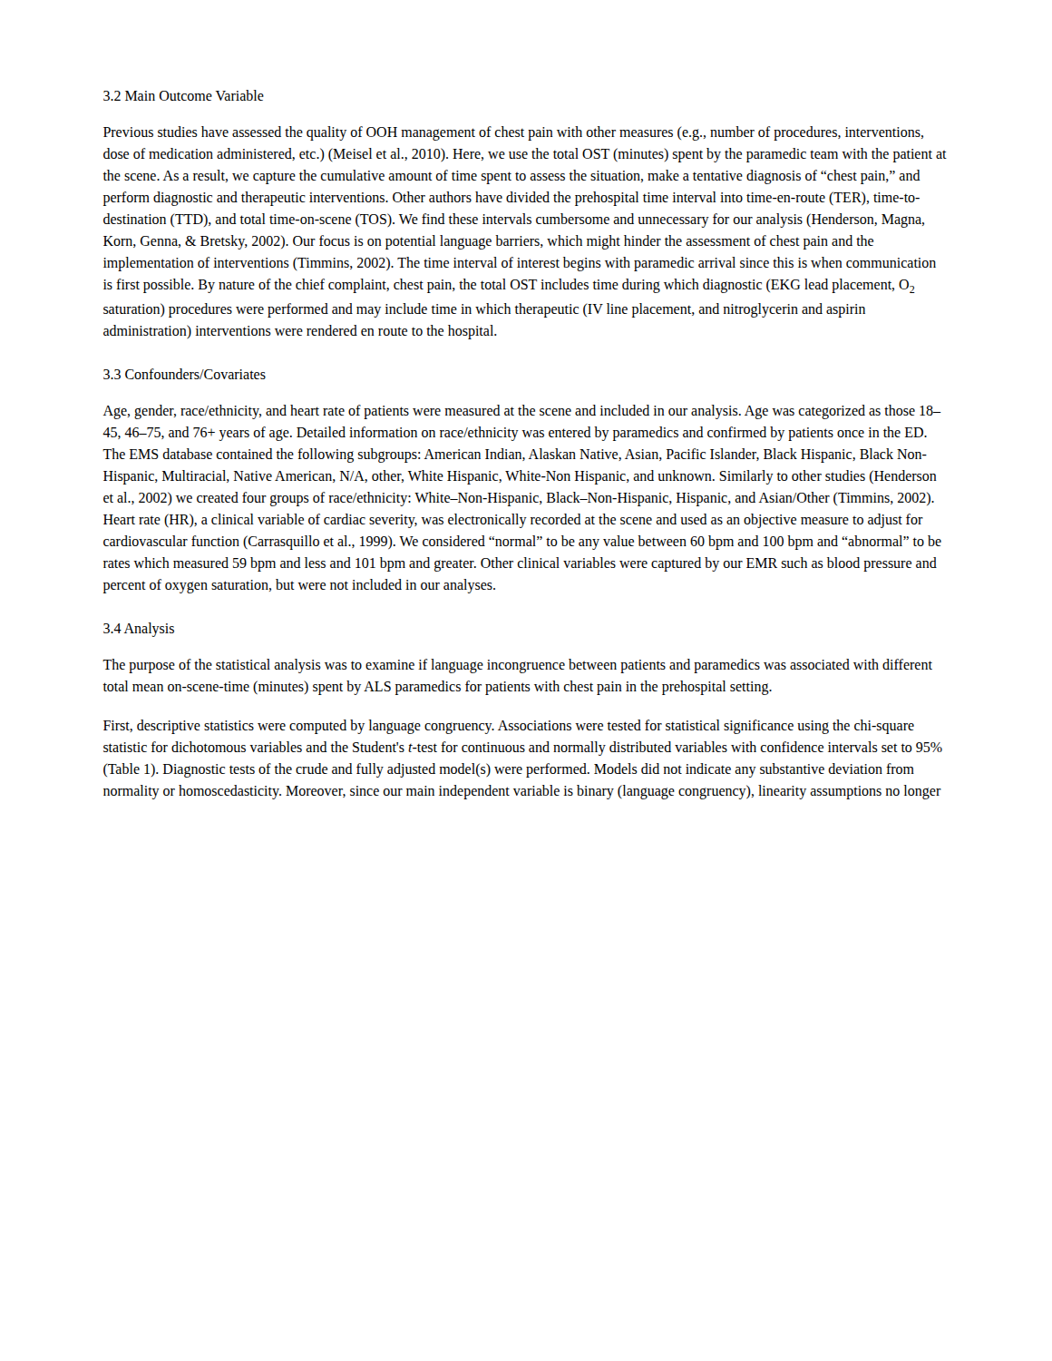3.2 Main Outcome Variable
Previous studies have assessed the quality of OOH management of chest pain with other measures (e.g., number of procedures, interventions, dose of medication administered, etc.) (Meisel et al., 2010). Here, we use the total OST (minutes) spent by the paramedic team with the patient at the scene. As a result, we capture the cumulative amount of time spent to assess the situation, make a tentative diagnosis of “chest pain,” and perform diagnostic and therapeutic interventions. Other authors have divided the prehospital time interval into time-en-route (TER), time-to-destination (TTD), and total time-on-scene (TOS). We find these intervals cumbersome and unnecessary for our analysis (Henderson, Magna, Korn, Genna, & Bretsky, 2002). Our focus is on potential language barriers, which might hinder the assessment of chest pain and the implementation of interventions (Timmins, 2002). The time interval of interest begins with paramedic arrival since this is when communication is first possible. By nature of the chief complaint, chest pain, the total OST includes time during which diagnostic (EKG lead placement, O2 saturation) procedures were performed and may include time in which therapeutic (IV line placement, and nitroglycerin and aspirin administration) interventions were rendered en route to the hospital.
3.3 Confounders/Covariates
Age, gender, race/ethnicity, and heart rate of patients were measured at the scene and included in our analysis. Age was categorized as those 18–45, 46–75, and 76+ years of age. Detailed information on race/ethnicity was entered by paramedics and confirmed by patients once in the ED. The EMS database contained the following subgroups: American Indian, Alaskan Native, Asian, Pacific Islander, Black Hispanic, Black Non-Hispanic, Multiracial, Native American, N/A, other, White Hispanic, White-Non Hispanic, and unknown. Similarly to other studies (Henderson et al., 2002) we created four groups of race/ethnicity: White–Non-Hispanic, Black–Non-Hispanic, Hispanic, and Asian/Other (Timmins, 2002). Heart rate (HR), a clinical variable of cardiac severity, was electronically recorded at the scene and used as an objective measure to adjust for cardiovascular function (Carrasquillo et al., 1999). We considered “normal” to be any value between 60 bpm and 100 bpm and “abnormal” to be rates which measured 59 bpm and less and 101 bpm and greater. Other clinical variables were captured by our EMR such as blood pressure and percent of oxygen saturation, but were not included in our analyses.
3.4 Analysis
The purpose of the statistical analysis was to examine if language incongruence between patients and paramedics was associated with different total mean on-scene-time (minutes) spent by ALS paramedics for patients with chest pain in the prehospital setting.
First, descriptive statistics were computed by language congruency. Associations were tested for statistical significance using the chi-square statistic for dichotomous variables and the Student's t-test for continuous and normally distributed variables with confidence intervals set to 95% (Table 1). Diagnostic tests of the crude and fully adjusted model(s) were performed. Models did not indicate any substantive deviation from normality or homoscedasticity. Moreover, since our main independent variable is binary (language congruency), linearity assumptions no longer